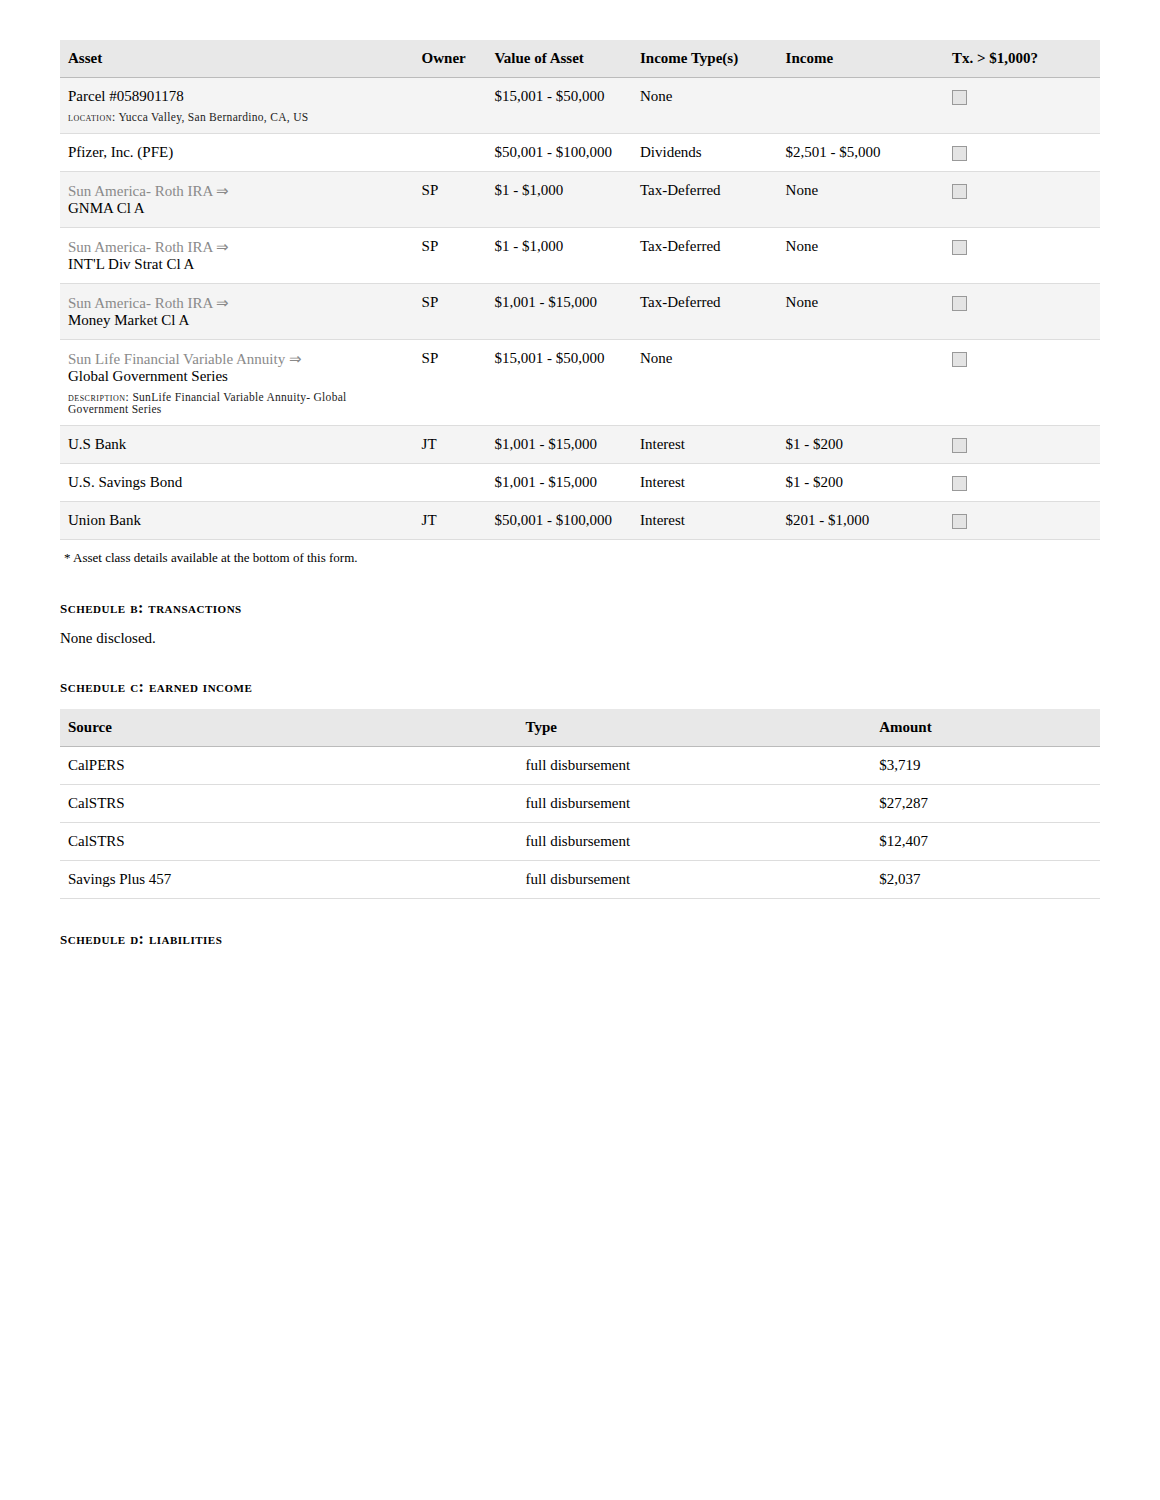| Asset | Owner | Value of Asset | Income Type(s) | Income | Tx. > $1,000? |
| --- | --- | --- | --- | --- | --- |
| Parcel #058901178 Location: Yucca Valley, San Bernardino, CA, US | | $15,001 - $50,000 | None | | |
| Pfizer, Inc. (PFE) | | $50,001 - $100,000 | Dividends | $2,501 - $5,000 | |
| Sun America- Roth IRA ⇒ GNMA Cl A | SP | $1 - $1,000 | Tax-Deferred | None | |
| Sun America- Roth IRA ⇒ INT'L Div Strat Cl A | SP | $1 - $1,000 | Tax-Deferred | None | |
| Sun America- Roth IRA ⇒ Money Market Cl A | SP | $1,001 - $15,000 | Tax-Deferred | None | |
| Sun Life Financial Variable Annuity ⇒ Global Government Series Description: SunLife Financial Variable Annuity- Global Government Series | SP | $15,001 - $50,000 | None | | |
| U.S Bank | JT | $1,001 - $15,000 | Interest | $1 - $200 | |
| U.S. Savings Bond | | $1,001 - $15,000 | Interest | $1 - $200 | |
| Union Bank | JT | $50,001 - $100,000 | Interest | $201 - $1,000 | |
* Asset class details available at the bottom of this form.
Schedule B: Transactions
None disclosed.
Schedule C: Earned Income
| Source | Type | Amount |
| --- | --- | --- |
| CalPERS | full disbursement | $3,719 |
| CalSTRS | full disbursement | $27,287 |
| CalSTRS | full disbursement | $12,407 |
| Savings Plus 457 | full disbursement | $2,037 |
Schedule D: Liabilities